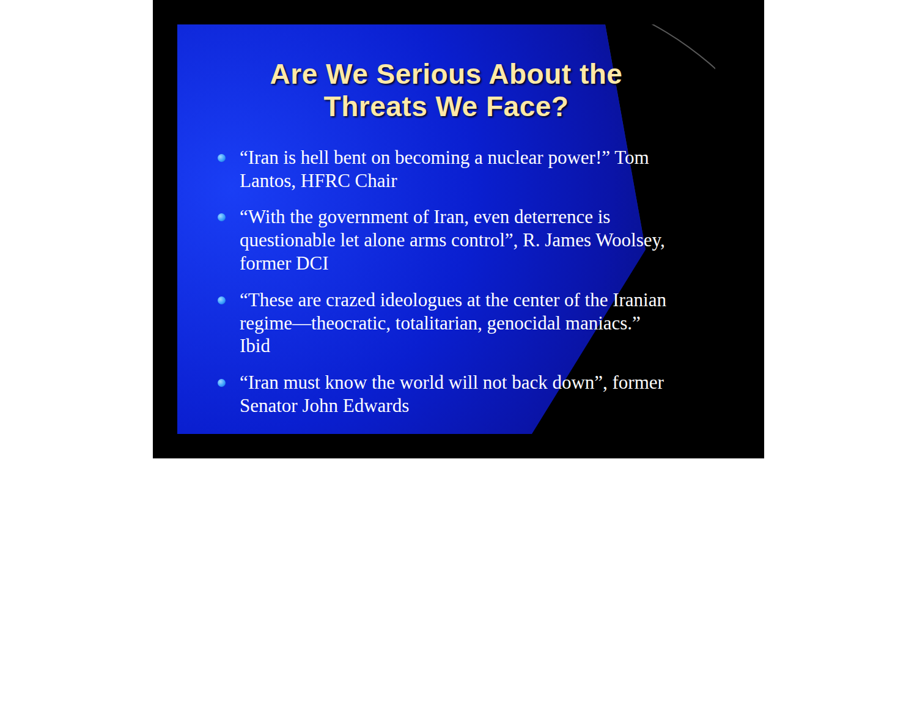Are We Serious About the
Threats We Face?
“Iran is hell bent on becoming a nuclear power!” Tom Lantos, HFRC Chair
“With the government of Iran, even deterrence is questionable let alone arms control”, R. James Woolsey, former DCI
“These are crazed ideologues at the center of the Iranian regime—theocratic, totalitarian, genocidal maniacs.” Ibid
“Iran must know the world will not back down”, former Senator John Edwards